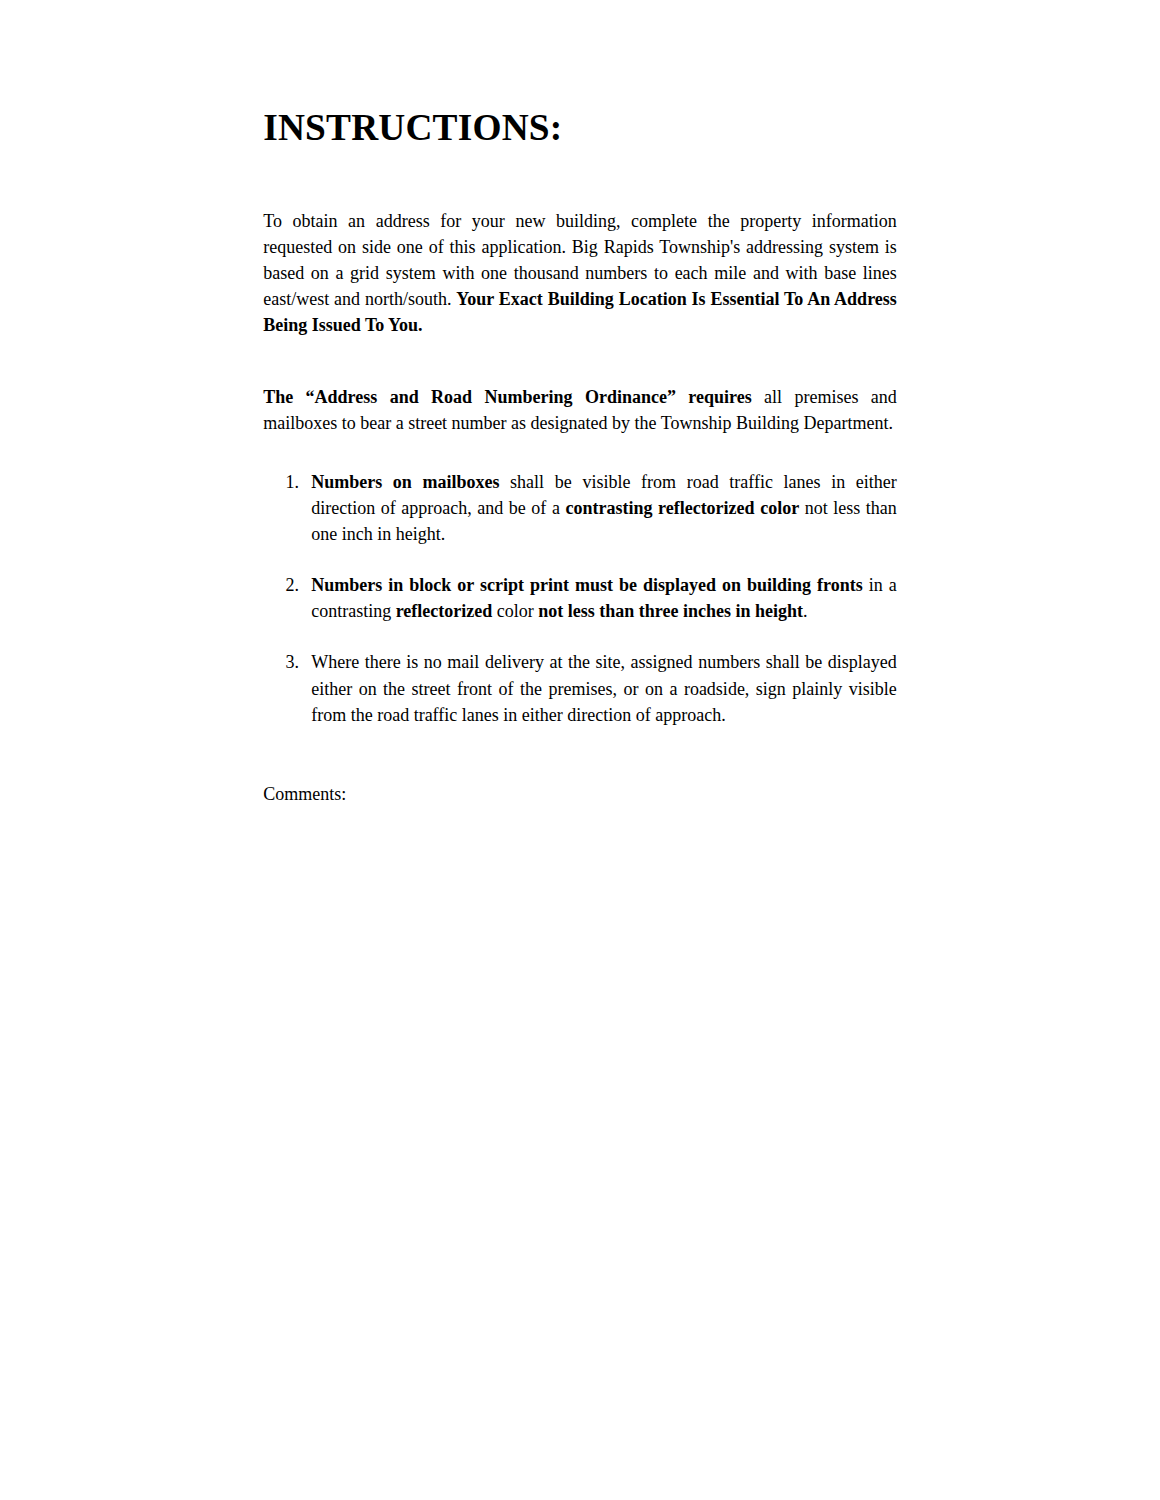INSTRUCTIONS:
To obtain an address for your new building, complete the property information requested on side one of this application. Big Rapids Township's addressing system is based on a grid system with one thousand numbers to each mile and with base lines east/west and north/south. Your Exact Building Location Is Essential To An Address Being Issued To You.
The “Address and Road Numbering Ordinance” requires all premises and mailboxes to bear a street number as designated by the Township Building Department.
Numbers on mailboxes shall be visible from road traffic lanes in either direction of approach, and be of a contrasting reflectorized color not less than one inch in height.
Numbers in block or script print must be displayed on building fronts in a contrasting reflectorized color not less than three inches in height.
Where there is no mail delivery at the site, assigned numbers shall be displayed either on the street front of the premises, or on a roadside, sign plainly visible from the road traffic lanes in either direction of approach.
Comments: